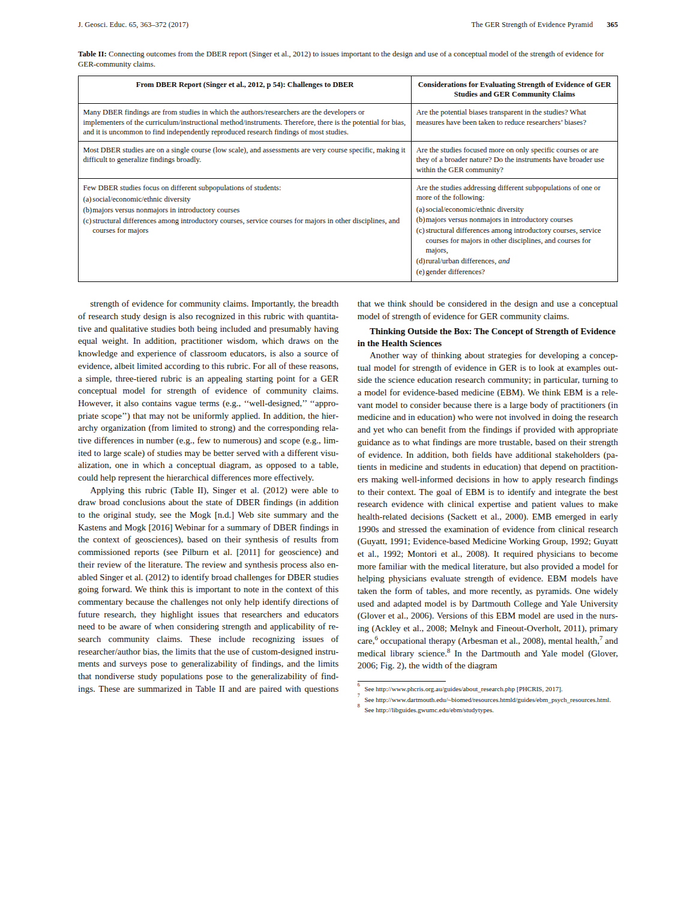J. Geosci. Educ. 65, 363–372 (2017) The GER Strength of Evidence Pyramid 365
Table II: Connecting outcomes from the DBER report (Singer et al., 2012) to issues important to the design and use of a conceptual model of the strength of evidence for GER-community claims.
| From DBER Report (Singer et al., 2012, p 54): Challenges to DBER | Considerations for Evaluating Strength of Evidence of GER Studies and GER Community Claims |
| --- | --- |
| Many DBER findings are from studies in which the authors/researchers are the developers or implementers of the curriculum/instructional method/instruments. Therefore, there is the potential for bias, and it is uncommon to find independently reproduced research findings of most studies. | Are the potential biases transparent in the studies? What measures have been taken to reduce researchers’ biases? |
| Most DBER studies are on a single course (low scale), and assessments are very course specific, making it difficult to generalize findings broadly. | Are the studies focused more on only specific courses or are they of a broader nature? Do the instruments have broader use within the GER community? |
| Few DBER studies focus on different subpopulations of students: (a) social/economic/ethnic diversity (b) majors versus nonmajors in introductory courses (c) structural differences among introductory courses, service courses for majors in other disciplines, and courses for majors | Are the studies addressing different subpopulations of one or more of the following: (a) social/economic/ethnic diversity (b) majors versus nonmajors in introductory courses (c) structural differences among introductory courses, service courses for majors in other disciplines, and courses for majors, (d) rural/urban differences, and (e) gender differences? |
strength of evidence for community claims. Importantly, the breadth of research study design is also recognized in this rubric with quantitative and qualitative studies both being included and presumably having equal weight. In addition, practitioner wisdom, which draws on the knowledge and experience of classroom educators, is also a source of evidence, albeit limited according to this rubric. For all of these reasons, a simple, three-tiered rubric is an appealing starting point for a GER conceptual model for strength of evidence of community claims. However, it also contains vague terms (e.g., ‘‘well-designed,’’ ‘‘appropriate scope’’) that may not be uniformly applied. In addition, the hierarchy organization (from limited to strong) and the corresponding relative differences in number (e.g., few to numerous) and scope (e.g., limited to large scale) of studies may be better served with a different visualization, one in which a conceptual diagram, as opposed to a table, could help represent the hierarchical differences more effectively.
Applying this rubric (Table II), Singer et al. (2012) were able to draw broad conclusions about the state of DBER findings (in addition to the original study, see the Mogk [n.d.] Web site summary and the Kastens and Mogk [2016] Webinar for a summary of DBER findings in the context of geosciences), based on their synthesis of results from commissioned reports (see Pilburn et al. [2011] for geoscience) and their review of the literature. The review and synthesis process also enabled Singer et al. (2012) to identify broad challenges for DBER studies going forward. We think this is important to note in the context of this commentary because the challenges not only help identify directions of future research, they highlight issues that researchers and educators need to be aware of when considering strength and applicability of research community claims. These include recognizing issues of researcher/author bias, the limits that the use of custom-designed instruments and surveys pose to generalizability of findings, and the limits that nondiverse study populations pose to the generalizability of findings. These are summarized in Table II and are paired with questions that we think should be considered in the design and use a conceptual model of strength of evidence for GER community claims.
Thinking Outside the Box: The Concept of Strength of Evidence in the Health Sciences
Another way of thinking about strategies for developing a conceptual model for strength of evidence in GER is to look at examples outside the science education research community; in particular, turning to a model for evidence-based medicine (EBM). We think EBM is a relevant model to consider because there is a large body of practitioners (in medicine and in education) who were not involved in doing the research and yet who can benefit from the findings if provided with appropriate guidance as to what findings are more trustable, based on their strength of evidence. In addition, both fields have additional stakeholders (patients in medicine and students in education) that depend on practitioners making well-informed decisions in how to apply research findings to their context. The goal of EBM is to identify and integrate the best research evidence with clinical expertise and patient values to make health-related decisions (Sackett et al., 2000). EMB emerged in early 1990s and stressed the examination of evidence from clinical research (Guyatt, 1991; Evidence-based Medicine Working Group, 1992; Guyatt et al., 1992; Montori et al., 2008). It required physicians to become more familiar with the medical literature, but also provided a model for helping physicians evaluate strength of evidence. EBM models have taken the form of tables, and more recently, as pyramids. One widely used and adapted model is by Dartmouth College and Yale University (Glover et al., 2006). Versions of this EBM model are used in the nursing (Ackley et al., 2008; Melnyk and Fineout-Overholt, 2011), primary care,6 occupational therapy (Arbesman et al., 2008), mental health,7 and medical library science.8 In the Dartmouth and Yale model (Glover, 2006; Fig. 2), the width of the diagram
6See http://www.phcris.org.au/guides/about_research.php [PHCRIS, 2017].
7See http://www.dartmouth.edu/~biomed/resources.htmld/guides/ebm_psych_resources.html.
8See http://libguides.gwumc.edu/ebm/studytypes.